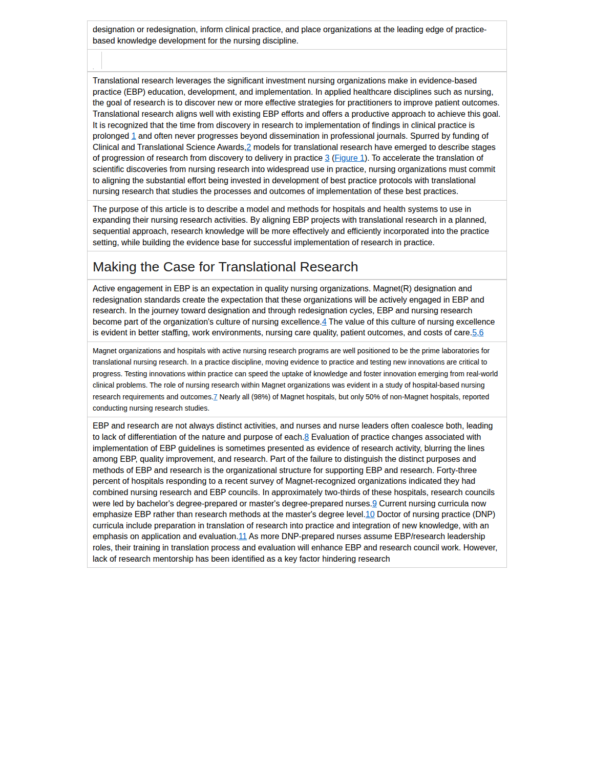designation or redesignation, inform clinical practice, and place organizations at the leading edge of practice-based knowledge development for the nursing discipline.
.
Translational research leverages the significant investment nursing organizations make in evidence-based practice (EBP) education, development, and implementation. In applied healthcare disciplines such as nursing, the goal of research is to discover new or more effective strategies for practitioners to improve patient outcomes. Translational research aligns well with existing EBP efforts and offers a productive approach to achieve this goal. It is recognized that the time from discovery in research to implementation of findings in clinical practice is prolonged 1 and often never progresses beyond dissemination in professional journals. Spurred by funding of Clinical and Translational Science Awards,2 models for translational research have emerged to describe stages of progression of research from discovery to delivery in practice 3 (Figure 1). To accelerate the translation of scientific discoveries from nursing research into widespread use in practice, nursing organizations must commit to aligning the substantial effort being invested in development of best practice protocols with translational nursing research that studies the processes and outcomes of implementation of these best practices.
The purpose of this article is to describe a model and methods for hospitals and health systems to use in expanding their nursing research activities. By aligning EBP projects with translational research in a planned, sequential approach, research knowledge will be more effectively and efficiently incorporated into the practice setting, while building the evidence base for successful implementation of research in practice.
Making the Case for Translational Research
Active engagement in EBP is an expectation in quality nursing organizations. Magnet(R) designation and redesignation standards create the expectation that these organizations will be actively engaged in EBP and research. In the journey toward designation and through redesignation cycles, EBP and nursing research become part of the organization's culture of nursing excellence.4 The value of this culture of nursing excellence is evident in better staffing, work environments, nursing care quality, patient outcomes, and costs of care.5,6
Magnet organizations and hospitals with active nursing research programs are well positioned to be the prime laboratories for translational nursing research. In a practice discipline, moving evidence to practice and testing new innovations are critical to progress. Testing innovations within practice can speed the uptake of knowledge and foster innovation emerging from real-world clinical problems. The role of nursing research within Magnet organizations was evident in a study of hospital-based nursing research requirements and outcomes.7 Nearly all (98%) of Magnet hospitals, but only 50% of non-Magnet hospitals, reported conducting nursing research studies.
EBP and research are not always distinct activities, and nurses and nurse leaders often coalesce both, leading to lack of differentiation of the nature and purpose of each.8 Evaluation of practice changes associated with implementation of EBP guidelines is sometimes presented as evidence of research activity, blurring the lines among EBP, quality improvement, and research. Part of the failure to distinguish the distinct purposes and methods of EBP and research is the organizational structure for supporting EBP and research. Forty-three percent of hospitals responding to a recent survey of Magnet-recognized organizations indicated they had combined nursing research and EBP councils. In approximately two-thirds of these hospitals, research councils were led by bachelor's degree-prepared or master's degree-prepared nurses.9 Current nursing curricula now emphasize EBP rather than research methods at the master's degree level.10 Doctor of nursing practice (DNP) curricula include preparation in translation of research into practice and integration of new knowledge, with an emphasis on application and evaluation.11 As more DNP-prepared nurses assume EBP/research leadership roles, their training in translation process and evaluation will enhance EBP and research council work. However, lack of research mentorship has been identified as a key factor hindering research